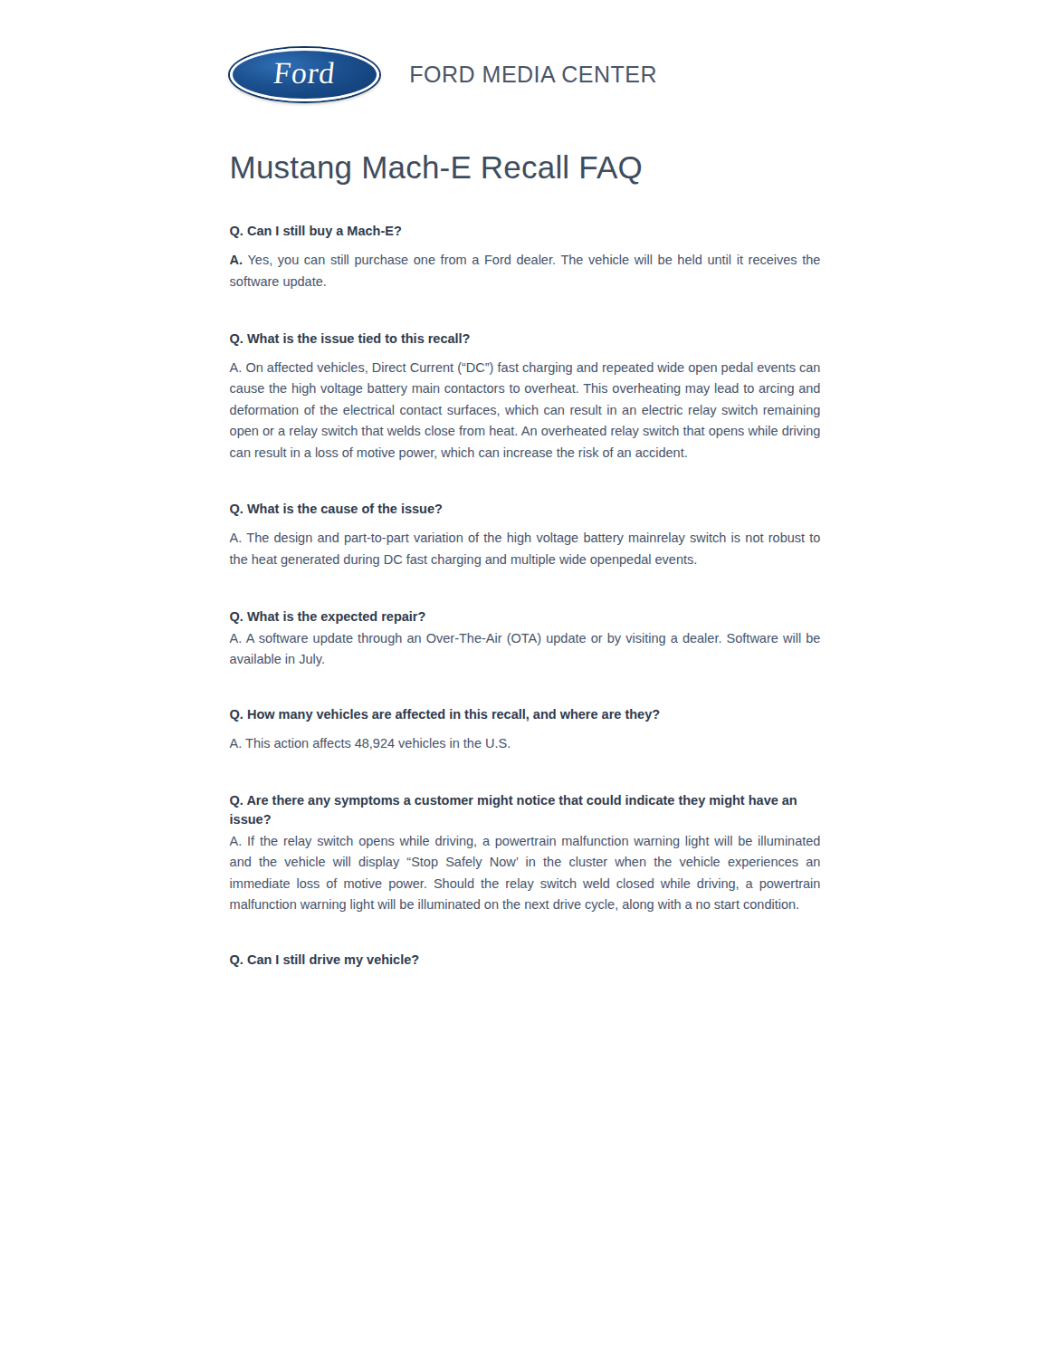Ford
FORD MEDIA CENTER
Mustang Mach-E Recall FAQ
Q. Can I still buy a Mach-E?
A. Yes, you can still purchase one from a Ford dealer. The vehicle will be held until it receives the software update.
Q. What is the issue tied to this recall?
A. On affected vehicles, Direct Current (“DC”) fast charging and repeated wide open pedal events can cause the high voltage battery main contactors to overheat. This overheating may lead to arcing and deformation of the electrical contact surfaces, which can result in an electric relay switch remaining open or a relay switch that welds close from heat. An overheated relay switch that opens while driving can result in a loss of motive power, which can increase the risk of an accident.
Q. What is the cause of the issue?
A. The design and part-to-part variation of the high voltage battery mainrelay switch is not robust to the heat generated during DC fast charging and multiple wide openpedal events.
Q. What is the expected repair?
A. A software update through an Over-The-Air (OTA) update or by visiting a dealer. Software will be available in July.
Q. How many vehicles are affected in this recall, and where are they?
A. This action affects 48,924 vehicles in the U.S.
Q. Are there any symptoms a customer might notice that could indicate they might have an issue?
A. If the relay switch opens while driving, a powertrain malfunction warning light will be illuminated and the vehicle will display “Stop Safely Now’ in the cluster when the vehicle experiences an immediate loss of motive power. Should the relay switch weld closed while driving, a powertrain malfunction warning light will be illuminated on the next drive cycle, along with a no start condition.
Q. Can I still drive my vehicle?